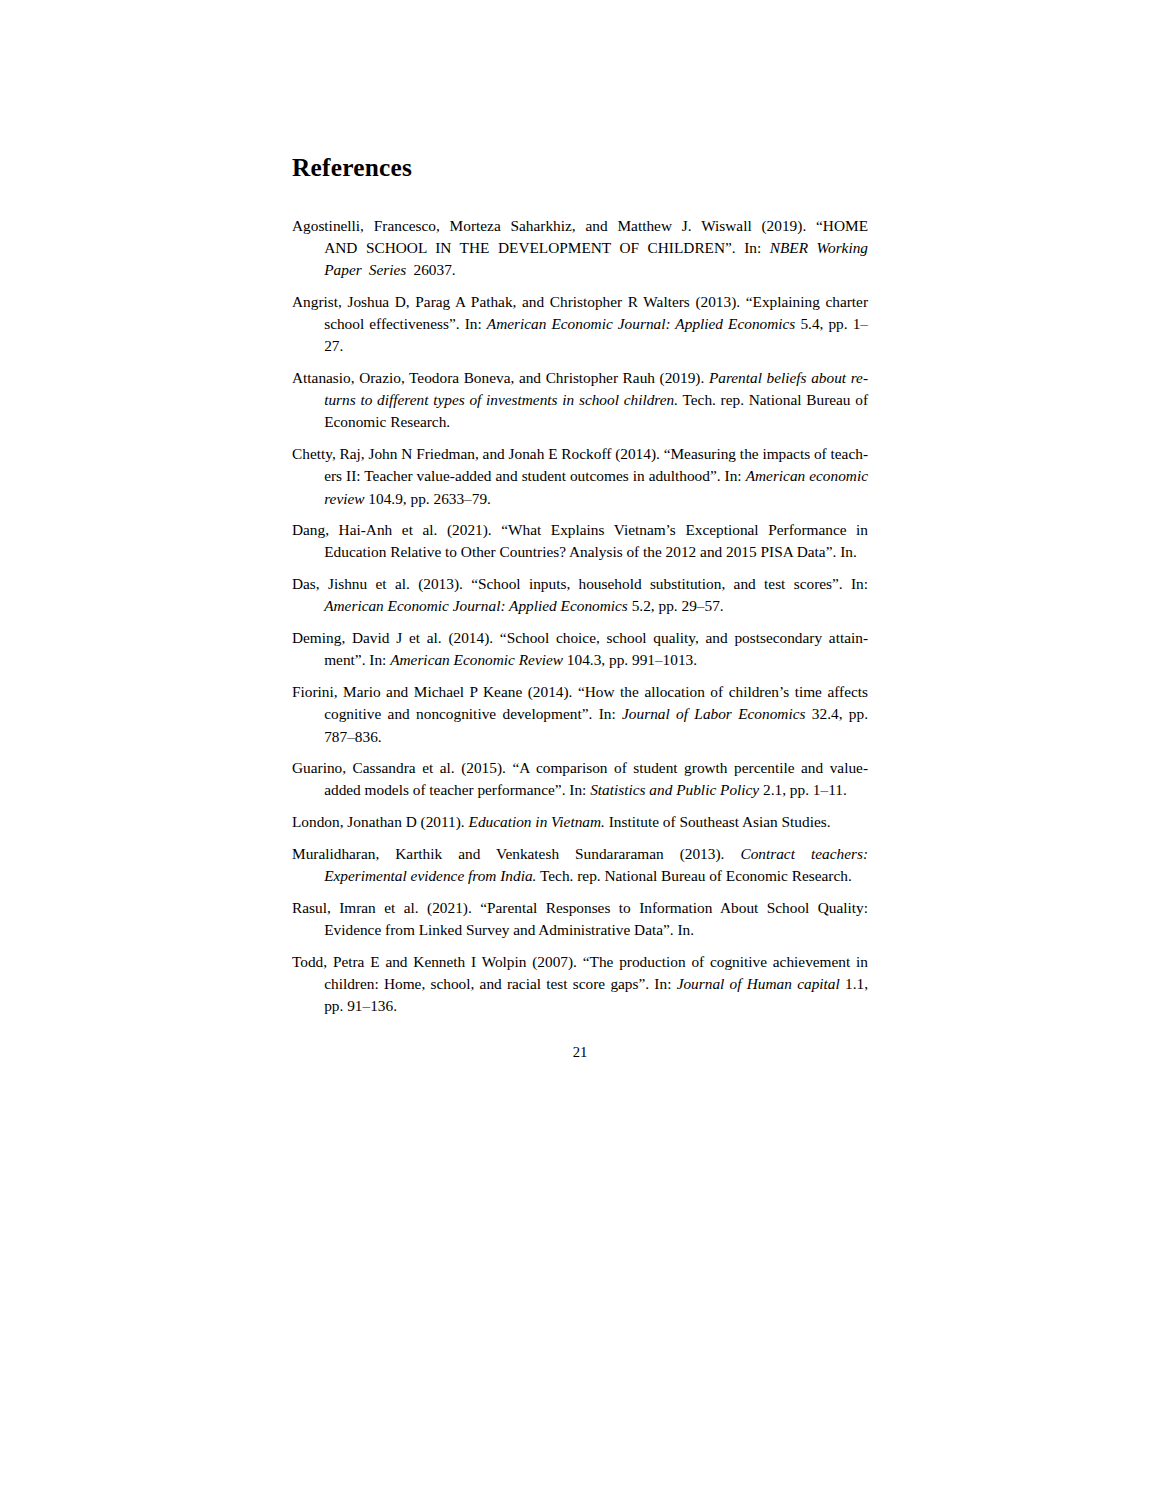References
Agostinelli, Francesco, Morteza Saharkhiz, and Matthew J. Wiswall (2019). “HOME AND SCHOOL IN THE DEVELOPMENT OF CHILDREN”. In: NBER Working Paper Series 26037.
Angrist, Joshua D, Parag A Pathak, and Christopher R Walters (2013). “Explaining charter school effectiveness”. In: American Economic Journal: Applied Economics 5.4, pp. 1–27.
Attanasio, Orazio, Teodora Boneva, and Christopher Rauh (2019). Parental beliefs about returns to different types of investments in school children. Tech. rep. National Bureau of Economic Research.
Chetty, Raj, John N Friedman, and Jonah E Rockoff (2014). “Measuring the impacts of teachers II: Teacher value-added and student outcomes in adulthood”. In: American economic review 104.9, pp. 2633–79.
Dang, Hai-Anh et al. (2021). “What Explains Vietnam’s Exceptional Performance in Education Relative to Other Countries? Analysis of the 2012 and 2015 PISA Data”. In.
Das, Jishnu et al. (2013). “School inputs, household substitution, and test scores”. In: American Economic Journal: Applied Economics 5.2, pp. 29–57.
Deming, David J et al. (2014). “School choice, school quality, and postsecondary attainment”. In: American Economic Review 104.3, pp. 991–1013.
Fiorini, Mario and Michael P Keane (2014). “How the allocation of children’s time affects cognitive and noncognitive development”. In: Journal of Labor Economics 32.4, pp. 787–836.
Guarino, Cassandra et al. (2015). “A comparison of student growth percentile and value-added models of teacher performance”. In: Statistics and Public Policy 2.1, pp. 1–11.
London, Jonathan D (2011). Education in Vietnam. Institute of Southeast Asian Studies.
Muralidharan, Karthik and Venkatesh Sundararaman (2013). Contract teachers: Experimental evidence from India. Tech. rep. National Bureau of Economic Research.
Rasul, Imran et al. (2021). “Parental Responses to Information About School Quality: Evidence from Linked Survey and Administrative Data”. In.
Todd, Petra E and Kenneth I Wolpin (2007). “The production of cognitive achievement in children: Home, school, and racial test score gaps”. In: Journal of Human capital 1.1, pp. 91–136.
21